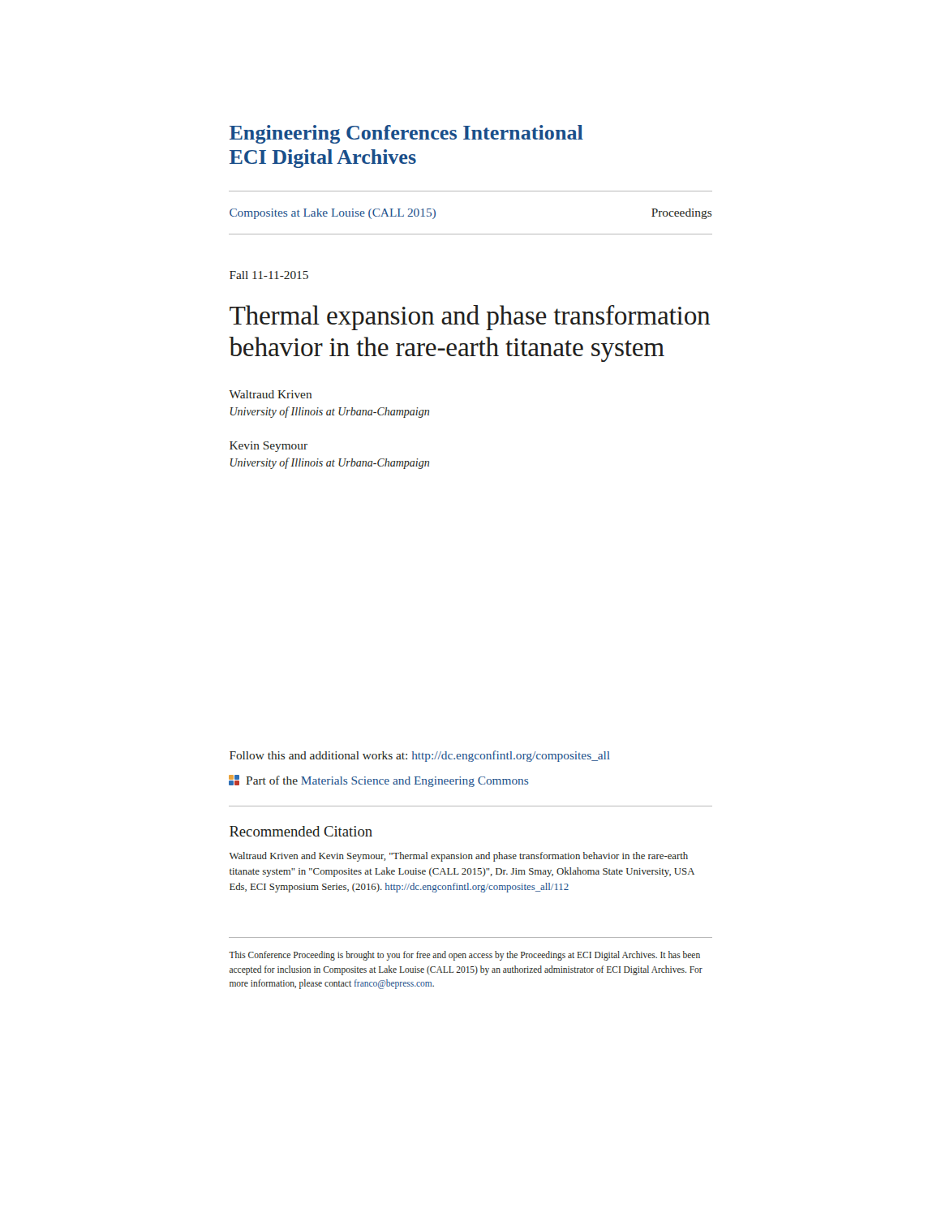Engineering Conferences International
ECI Digital Archives
Composites at Lake Louise (CALL 2015)
Proceedings
Fall 11-11-2015
Thermal expansion and phase transformation
behavior in the rare-earth titanate system
Waltraud Kriven
University of Illinois at Urbana-Champaign
Kevin Seymour
University of Illinois at Urbana-Champaign
Follow this and additional works at: http://dc.engconfintl.org/composites_all
Part of the Materials Science and Engineering Commons
Recommended Citation
Waltraud Kriven and Kevin Seymour, "Thermal expansion and phase transformation behavior in the rare-earth titanate system" in "Composites at Lake Louise (CALL 2015)", Dr. Jim Smay, Oklahoma State University, USA Eds, ECI Symposium Series, (2016). http://dc.engconfintl.org/composites_all/112
This Conference Proceeding is brought to you for free and open access by the Proceedings at ECI Digital Archives. It has been accepted for inclusion in Composites at Lake Louise (CALL 2015) by an authorized administrator of ECI Digital Archives. For more information, please contact franco@bepress.com.